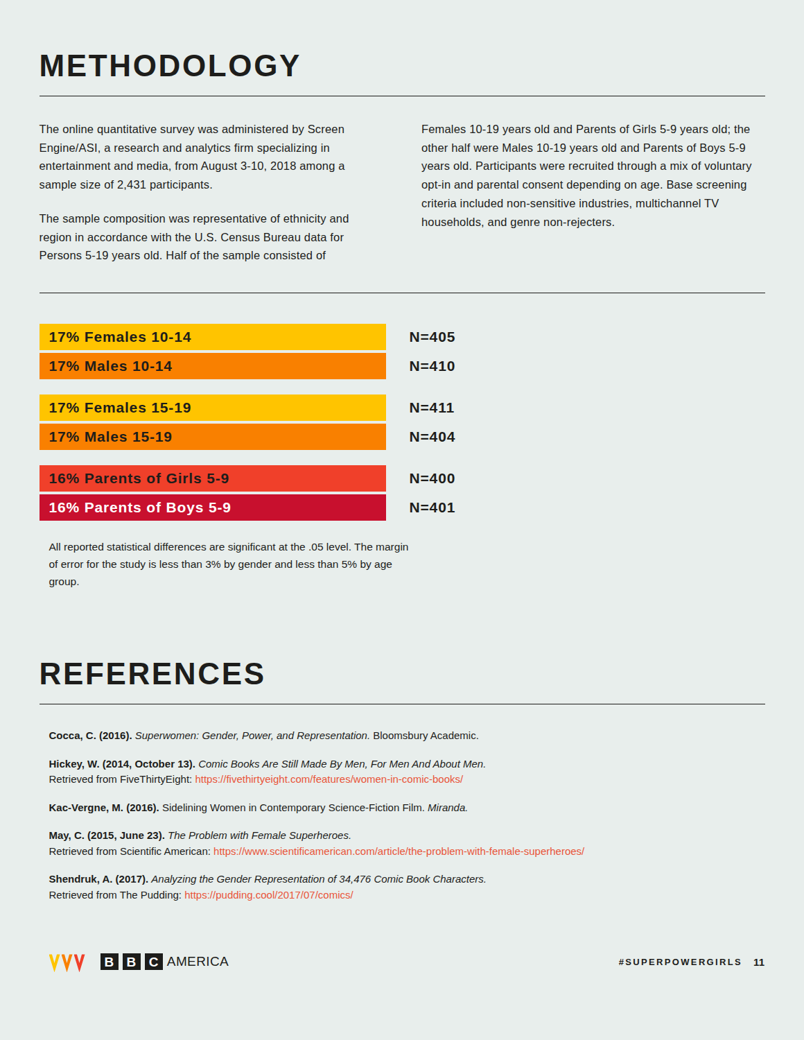Methodology
The online quantitative survey was administered by Screen Engine/ASI, a research and analytics firm specializing in entertainment and media, from August 3-10, 2018 among a sample size of 2,431 participants.
The sample composition was representative of ethnicity and region in accordance with the U.S. Census Bureau data for Persons 5-19 years old. Half of the sample consisted of
Females 10-19 years old and Parents of Girls 5-9 years old; the other half were Males 10-19 years old and Parents of Boys 5-9 years old. Participants were recruited through a mix of voluntary opt-in and parental consent depending on age. Base screening criteria included non-sensitive industries, multichannel TV households, and genre non-rejecters.
17% Females 10-14
N=405
17% Males 10-14
N=410
17% Females 15-19
N=411
17% Males 15-19
N=404
16% Parents of Girls 5-9
N=400
16% Parents of Boys 5-9
N=401
All reported statistical differences are significant at the .05 level. The margin of error for the study is less than 3% by gender and less than 5% by age group.
References
Cocca, C. (2016). Superwomen: Gender, Power, and Representation. Bloomsbury Academic.
Hickey, W. (2014, October 13). Comic Books Are Still Made By Men, For Men And About Men.
Retrieved from FiveThirtyEight: https://fivethirtyeight.com/features/women-in-comic-books/
Kac-Vergne, M. (2016). Sidelining Women in Contemporary Science-Fiction Film. Miranda.
May, C. (2015, June 23). The Problem with Female Superheroes.
Retrieved from Scientific American: https://www.scientificamerican.com/article/the-problem-with-female-superheroes/
Shendruk, A. (2017). Analyzing the Gender Representation of 34,476 Comic Book Characters.
Retrieved from The Pudding: https://pudding.cool/2017/07/comics/
BBC AMERICA
#SUPERPOWERGIRLS 11